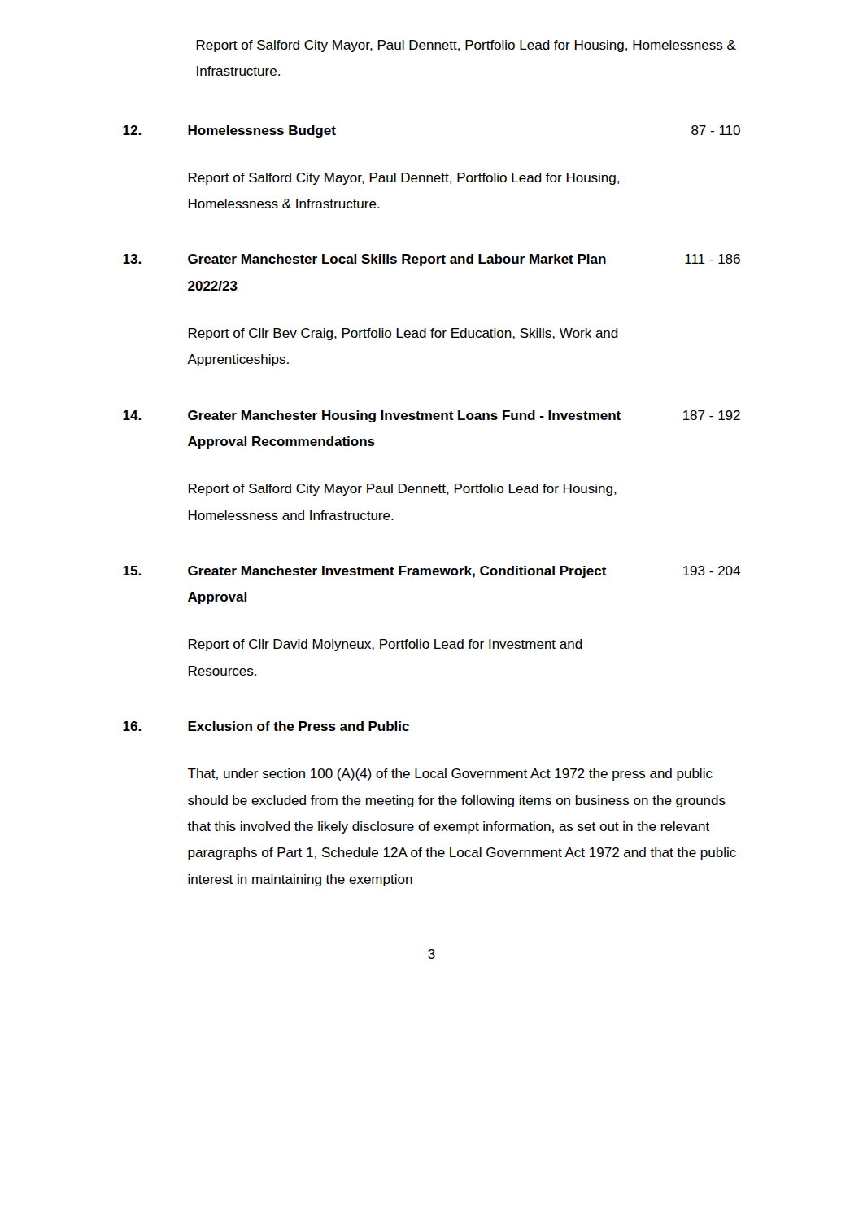Report of Salford City Mayor, Paul Dennett, Portfolio Lead for Housing, Homelessness & Infrastructure.
12.
Homelessness Budget
87 - 110
Report of Salford City Mayor, Paul Dennett, Portfolio Lead for Housing, Homelessness & Infrastructure.
13.
Greater Manchester Local Skills Report and Labour Market Plan 2022/23
111 - 186
Report of Cllr Bev Craig, Portfolio Lead for Education, Skills, Work and Apprenticeships.
14.
Greater Manchester Housing Investment Loans Fund - Investment Approval Recommendations
187 - 192
Report of Salford City Mayor Paul Dennett, Portfolio Lead for Housing, Homelessness and Infrastructure.
15.
Greater Manchester Investment Framework, Conditional Project Approval
193 - 204
Report of Cllr David Molyneux, Portfolio Lead for Investment and Resources.
16.
Exclusion of the Press and Public
That, under section 100 (A)(4) of the Local Government Act 1972 the press and public should be excluded from the meeting for the following items on business on the grounds that this involved the likely disclosure of exempt information, as set out in the relevant paragraphs of Part 1, Schedule 12A of the Local Government Act 1972 and that the public interest in maintaining the exemption
3